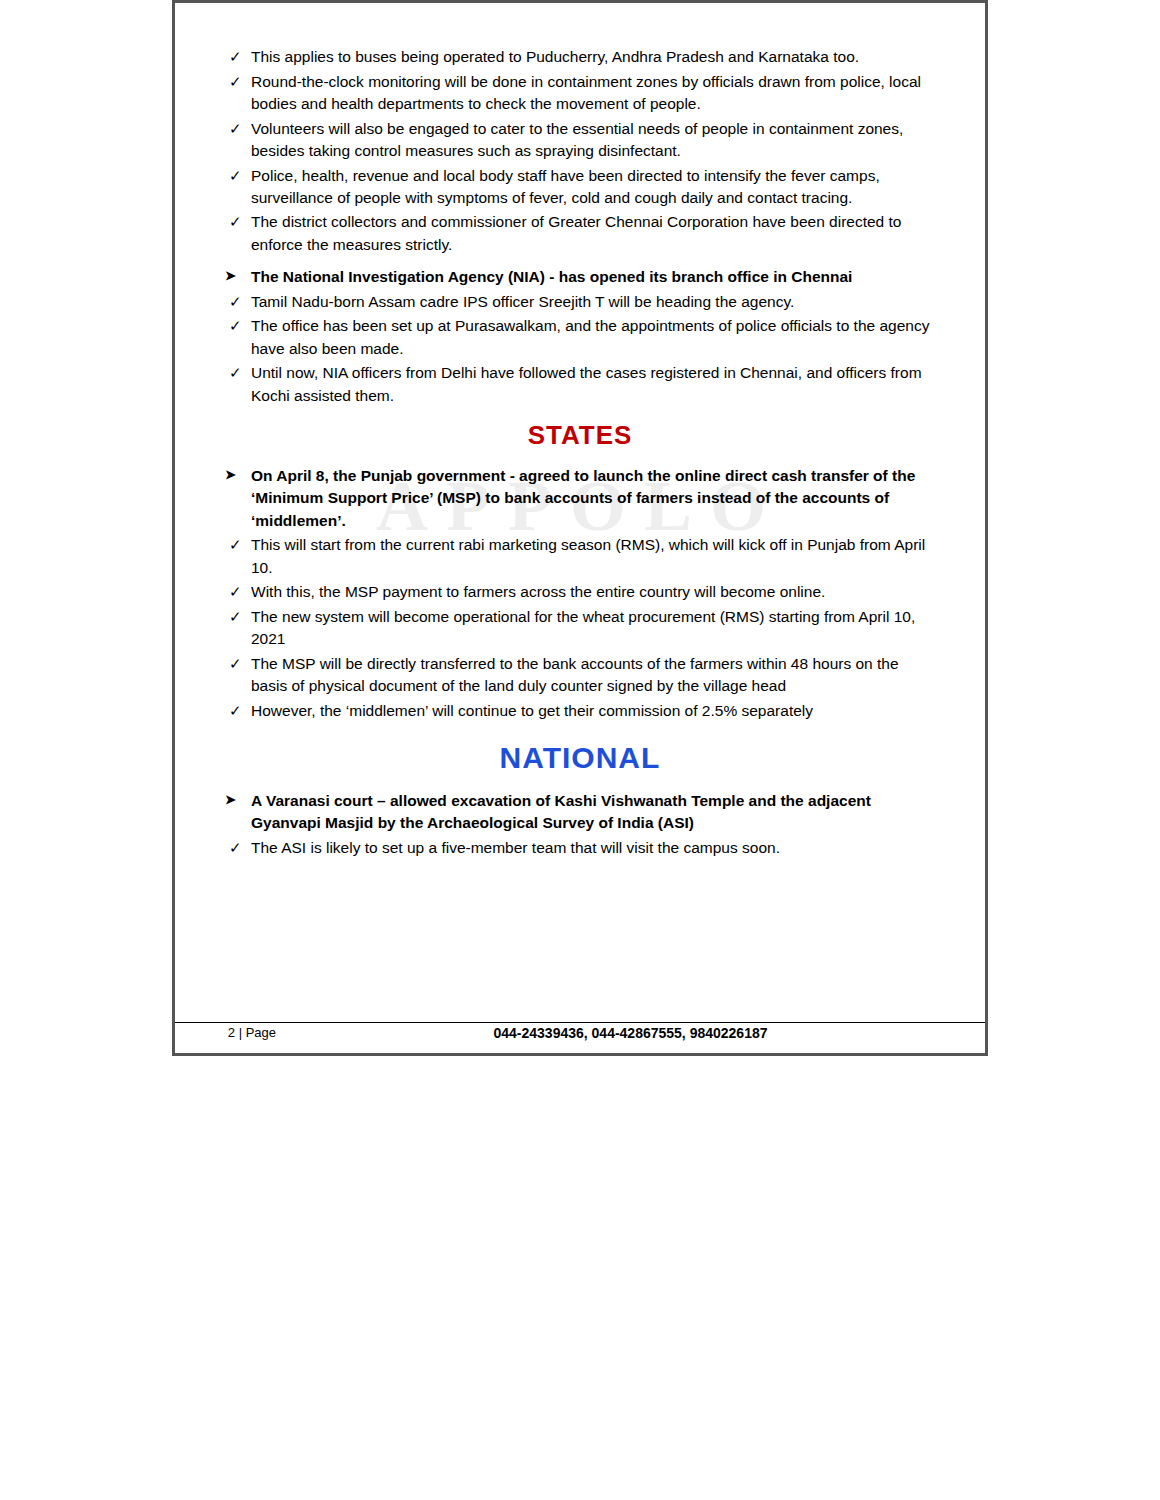APPOLO
This applies to buses being operated to Puducherry, Andhra Pradesh and Karnataka too.
Round-the-clock monitoring will be done in containment zones by officials drawn from police, local bodies and health departments to check the movement of people.
Volunteers will also be engaged to cater to the essential needs of people in containment zones, besides taking control measures such as spraying disinfectant.
Police, health, revenue and local body staff have been directed to intensify the fever camps, surveillance of people with symptoms of fever, cold and cough daily and contact tracing.
The district collectors and commissioner of Greater Chennai Corporation have been directed to enforce the measures strictly.
The National Investigation Agency (NIA) - has opened its branch office in Chennai
Tamil Nadu-born Assam cadre IPS officer Sreejith T will be heading the agency.
The office has been set up at Purasawalkam, and the appointments of police officials to the agency have also been made.
Until now, NIA officers from Delhi have followed the cases registered in Chennai, and officers from Kochi assisted them.
STATES
On April 8, the Punjab government - agreed to launch the online direct cash transfer of the ‘Minimum Support Price’ (MSP) to bank accounts of farmers instead of the accounts of ‘middlemen’.
This will start from the current rabi marketing season (RMS), which will kick off in Punjab from April 10.
With this, the MSP payment to farmers across the entire country will become online.
The new system will become operational for the wheat procurement (RMS) starting from April 10, 2021
The MSP will be directly transferred to the bank accounts of the farmers within 48 hours on the basis of physical document of the land duly counter signed by the village head
However, the ‘middlemen’ will continue to get their commission of 2.5% separately
NATIONAL
A Varanasi court – allowed excavation of Kashi Vishwanath Temple and the adjacent Gyanvapi Masjid by the Archaeological Survey of India (ASI)
The ASI is likely to set up a five-member team that will visit the campus soon.
2 | Page 044-24339436, 044-42867555, 9840226187